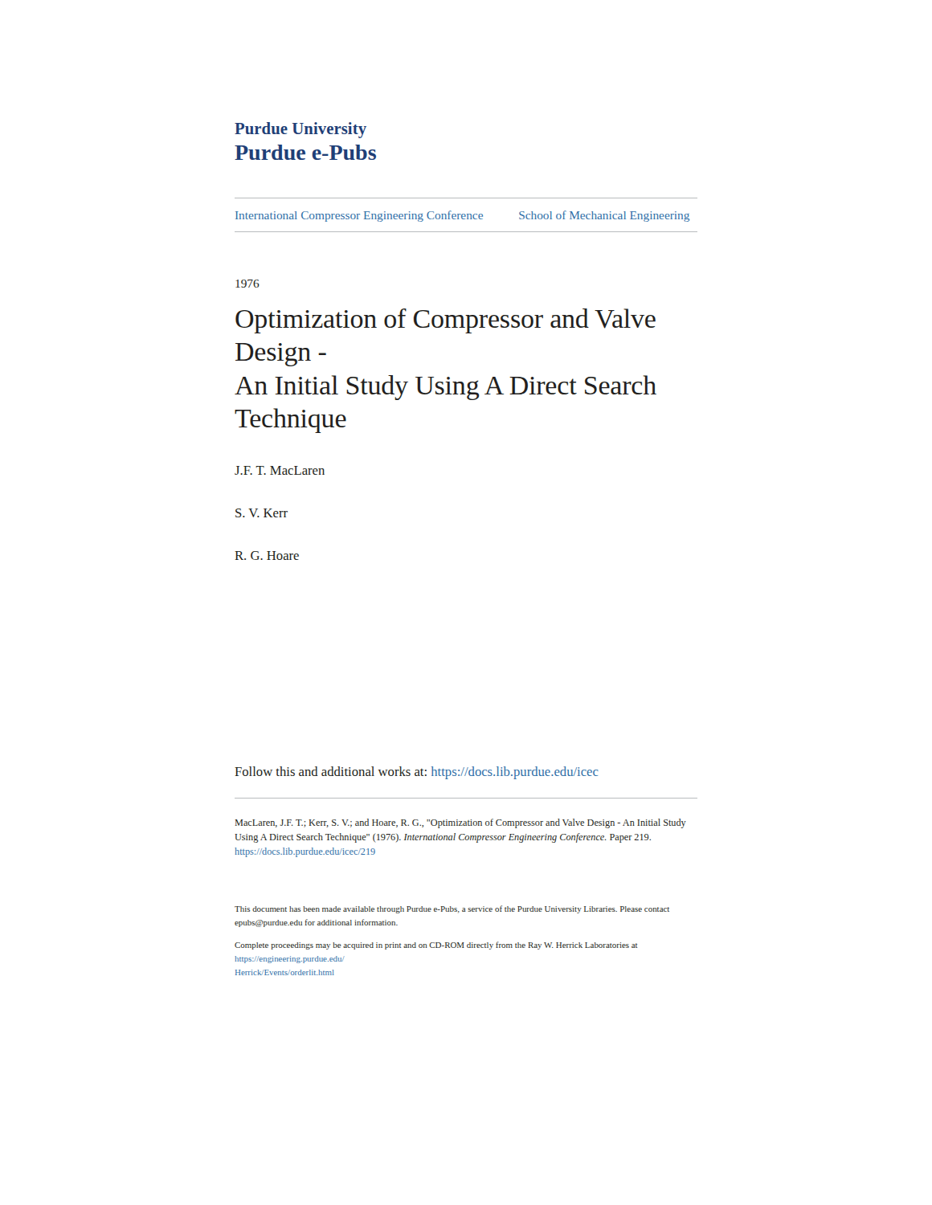Purdue University
Purdue e-Pubs
International Compressor Engineering Conference
School of Mechanical Engineering
1976
Optimization of Compressor and Valve Design -
An Initial Study Using A Direct Search Technique
J.F. T. MacLaren
S. V. Kerr
R. G. Hoare
Follow this and additional works at: https://docs.lib.purdue.edu/icec
MacLaren, J.F. T.; Kerr, S. V.; and Hoare, R. G., "Optimization of Compressor and Valve Design - An Initial Study Using A Direct Search Technique" (1976). International Compressor Engineering Conference. Paper 219.
https://docs.lib.purdue.edu/icec/219
This document has been made available through Purdue e-Pubs, a service of the Purdue University Libraries. Please contact epubs@purdue.edu for additional information.
Complete proceedings may be acquired in print and on CD-ROM directly from the Ray W. Herrick Laboratories at https://engineering.purdue.edu/
Herrick/Events/orderlit.html